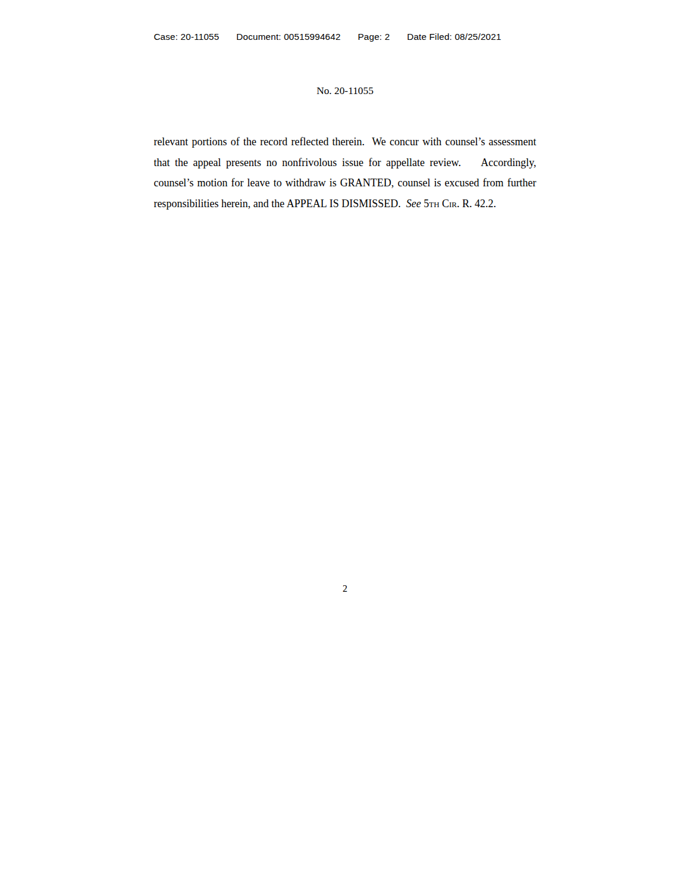Case: 20-11055 Document: 00515994642 Page: 2 Date Filed: 08/25/2021
No. 20-11055
relevant portions of the record reflected therein. We concur with counsel’s assessment that the appeal presents no nonfrivolous issue for appellate review. Accordingly, counsel’s motion for leave to withdraw is GRANTED, counsel is excused from further responsibilities herein, and the APPEAL IS DISMISSED. See 5th Cir. R. 42.2.
2